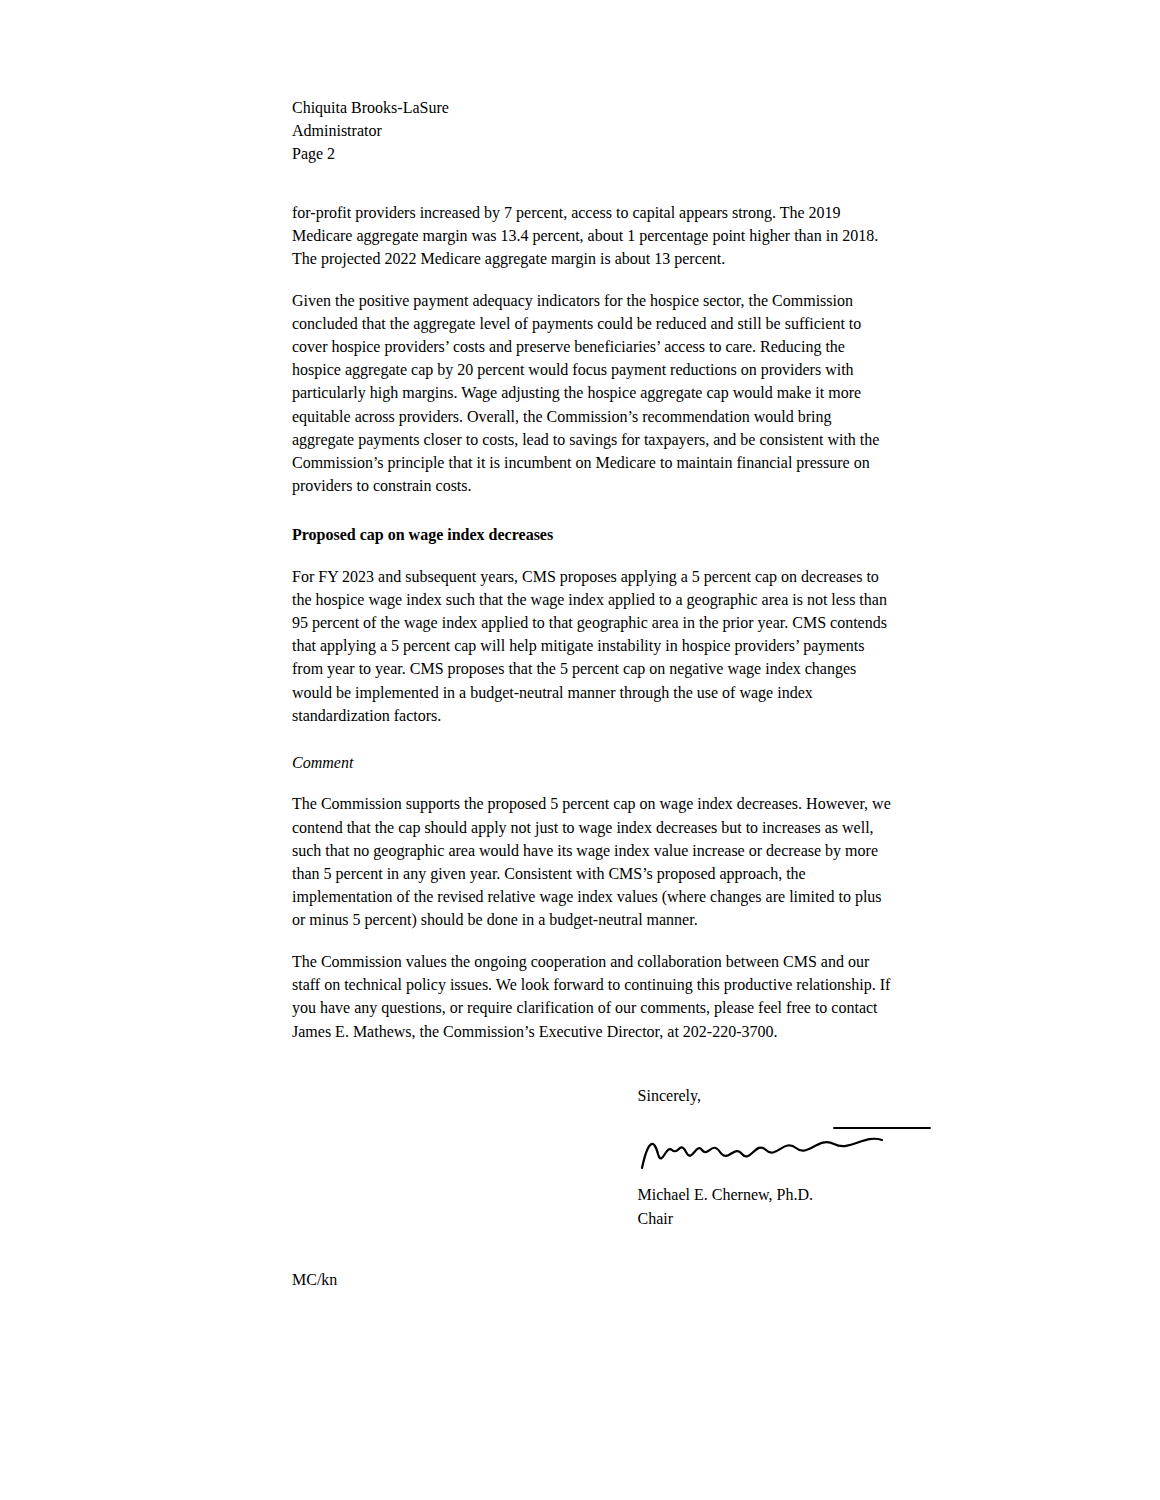Chiquita Brooks-LaSure
Administrator
Page 2
for-profit providers increased by 7 percent, access to capital appears strong. The 2019 Medicare aggregate margin was 13.4 percent, about 1 percentage point higher than in 2018. The projected 2022 Medicare aggregate margin is about 13 percent.
Given the positive payment adequacy indicators for the hospice sector, the Commission concluded that the aggregate level of payments could be reduced and still be sufficient to cover hospice providers’ costs and preserve beneficiaries’ access to care. Reducing the hospice aggregate cap by 20 percent would focus payment reductions on providers with particularly high margins. Wage adjusting the hospice aggregate cap would make it more equitable across providers. Overall, the Commission’s recommendation would bring aggregate payments closer to costs, lead to savings for taxpayers, and be consistent with the Commission’s principle that it is incumbent on Medicare to maintain financial pressure on providers to constrain costs.
Proposed cap on wage index decreases
For FY 2023 and subsequent years, CMS proposes applying a 5 percent cap on decreases to the hospice wage index such that the wage index applied to a geographic area is not less than 95 percent of the wage index applied to that geographic area in the prior year. CMS contends that applying a 5 percent cap will help mitigate instability in hospice providers’ payments from year to year. CMS proposes that the 5 percent cap on negative wage index changes would be implemented in a budget-neutral manner through the use of wage index standardization factors.
Comment
The Commission supports the proposed 5 percent cap on wage index decreases. However, we contend that the cap should apply not just to wage index decreases but to increases as well, such that no geographic area would have its wage index value increase or decrease by more than 5 percent in any given year. Consistent with CMS’s proposed approach, the implementation of the revised relative wage index values (where changes are limited to plus or minus 5 percent) should be done in a budget-neutral manner.
The Commission values the ongoing cooperation and collaboration between CMS and our staff on technical policy issues. We look forward to continuing this productive relationship. If you have any questions, or require clarification of our comments, please feel free to contact James E. Mathews, the Commission’s Executive Director, at 202-220-3700.
Sincerely,
Michael E. Chernew, Ph.D.
Chair
MC/kn